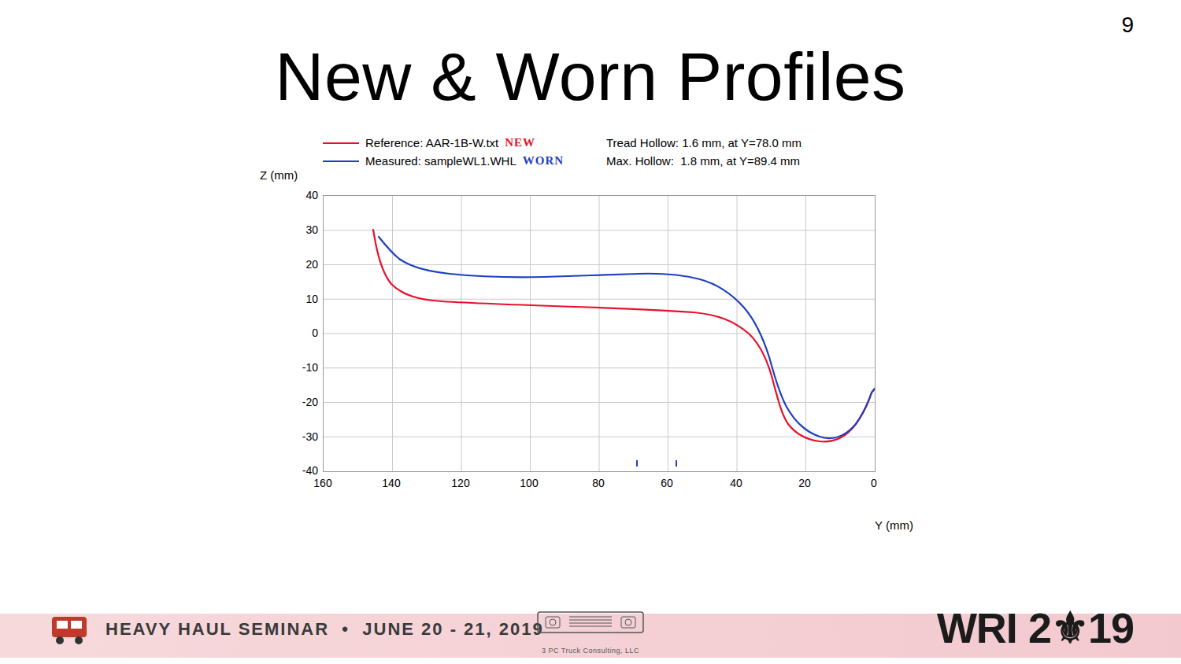9
New & Worn Profiles
Reference: AAR-1B-W.txt NEW
Measured: sampleWL1.WHL WORN
Tread Hollow: 1.6 mm, at Y=78.0 mm
Max. Hollow: 1.8 mm, at Y=89.4 mm
Z (mm)
40
30
20
10
0
-10
-20
-30
-40
160
140
120
100
80
60
40
20
0
Y (mm)
HEAVY HAUL SEMINAR • JUNE 20 - 21, 2019
3 PC Truck Consulting, LLC
WRI 2⚜19